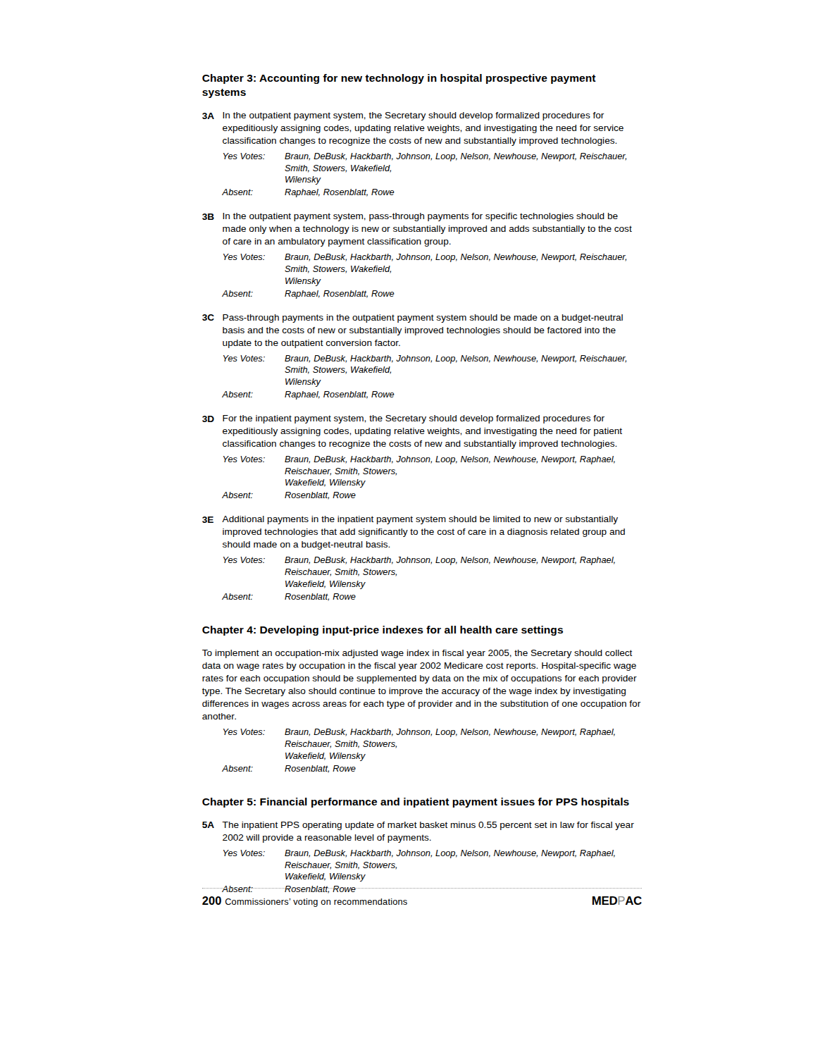Chapter 3: Accounting for new technology in hospital prospective payment systems
3A
In the outpatient payment system, the Secretary should develop formalized procedures for expeditiously assigning codes, updating relative weights, and investigating the need for service classification changes to recognize the costs of new and substantially improved technologies.
Yes Votes:
Braun, DeBusk, Hackbarth, Johnson, Loop, Nelson, Newhouse, Newport, Reischauer, Smith, Stowers, Wakefield,
Wilensky
Absent:
Raphael, Rosenblatt, Rowe
3B
In the outpatient payment system, pass-through payments for specific technologies should be made only when a technology is new or substantially improved and adds substantially to the cost of care in an ambulatory payment classification group.
Yes Votes:
Braun, DeBusk, Hackbarth, Johnson, Loop, Nelson, Newhouse, Newport, Reischauer, Smith, Stowers, Wakefield,
Wilensky
Absent:
Raphael, Rosenblatt, Rowe
3C
Pass-through payments in the outpatient payment system should be made on a budget-neutral basis and the costs of new or substantially improved technologies should be factored into the update to the outpatient conversion factor.
Yes Votes:
Braun, DeBusk, Hackbarth, Johnson, Loop, Nelson, Newhouse, Newport, Reischauer, Smith, Stowers, Wakefield,
Wilensky
Absent:
Raphael, Rosenblatt, Rowe
3D
For the inpatient payment system, the Secretary should develop formalized procedures for expeditiously assigning codes, updating relative weights, and investigating the need for patient classification changes to recognize the costs of new and substantially improved technologies.
Yes Votes:
Braun, DeBusk, Hackbarth, Johnson, Loop, Nelson, Newhouse, Newport, Raphael, Reischauer, Smith, Stowers,
Wakefield, Wilensky
Absent:
Rosenblatt, Rowe
3E
Additional payments in the inpatient payment system should be limited to new or substantially improved technologies that add significantly to the cost of care in a diagnosis related group and should made on a budget-neutral basis.
Yes Votes:
Braun, DeBusk, Hackbarth, Johnson, Loop, Nelson, Newhouse, Newport, Raphael, Reischauer, Smith, Stowers,
Wakefield, Wilensky
Absent:
Rosenblatt, Rowe
Chapter 4: Developing input-price indexes for all health care settings
To implement an occupation-mix adjusted wage index in fiscal year 2005, the Secretary should collect data on wage rates by occupation in the fiscal year 2002 Medicare cost reports. Hospital-specific wage rates for each occupation should be supplemented by data on the mix of occupations for each provider type. The Secretary also should continue to improve the accuracy of the wage index by investigating differences in wages across areas for each type of provider and in the substitution of one occupation for another.
Yes Votes:
Braun, DeBusk, Hackbarth, Johnson, Loop, Nelson, Newhouse, Newport, Raphael, Reischauer, Smith, Stowers,
Wakefield, Wilensky
Absent:
Rosenblatt, Rowe
Chapter 5: Financial performance and inpatient payment issues for PPS hospitals
5A
The inpatient PPS operating update of market basket minus 0.55 percent set in law for fiscal year 2002 will provide a reasonable level of payments.
Yes Votes:
Braun, DeBusk, Hackbarth, Johnson, Loop, Nelson, Newhouse, Newport, Raphael, Reischauer, Smith, Stowers,
Wakefield, Wilensky
Absent:
Rosenblatt, Rowe
200 Commissioners’ voting on recommendations
MEDPAC